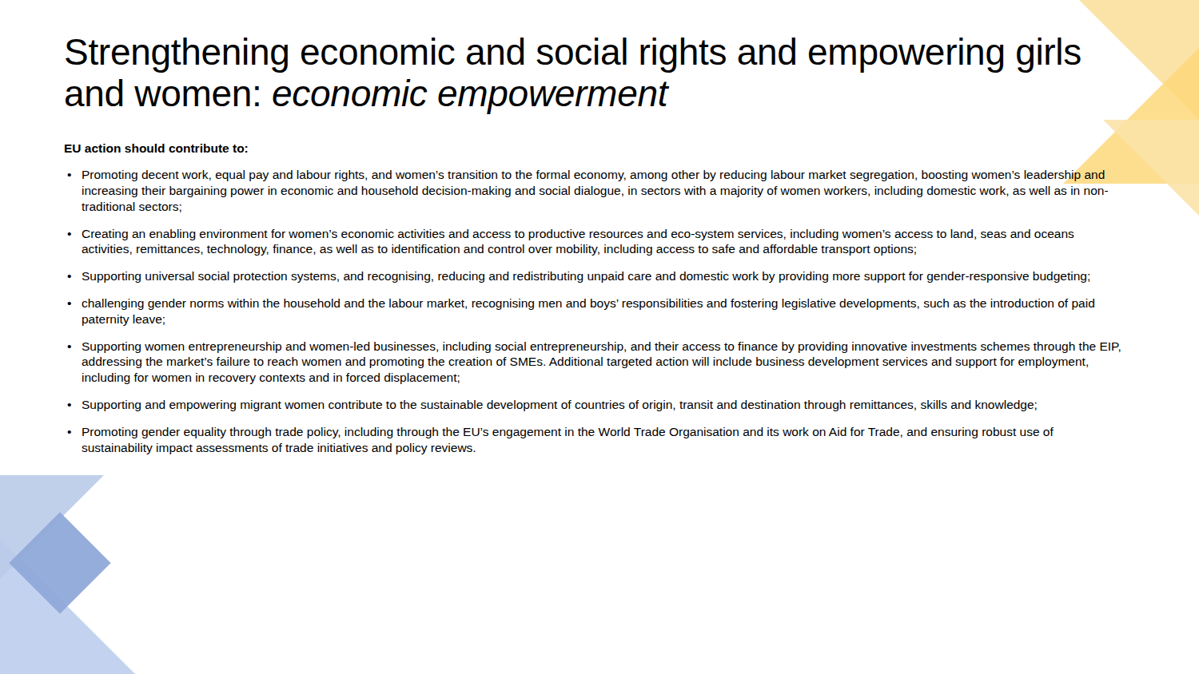Strengthening economic and social rights and empowering girls and women: economic empowerment
EU action should contribute to:
Promoting decent work, equal pay and labour rights, and women’s transition to the formal economy, among other by reducing labour market segregation, boosting women’s leadership and increasing their bargaining power in economic and household decision-making and social dialogue, in sectors with a majority of women workers, including domestic work, as well as in non-traditional sectors;
Creating an enabling environment for women’s economic activities and access to productive resources and eco-system services, including women’s access to land, seas and oceans activities, remittances, technology, finance, as well as to identification and control over mobility, including access to safe and affordable transport options;
Supporting universal social protection systems, and recognising, reducing and redistributing unpaid care and domestic work by providing more support for gender-responsive budgeting;
challenging gender norms within the household and the labour market, recognising men and boys’ responsibilities and fostering legislative developments, such as the introduction of paid paternity leave;
Supporting women entrepreneurship and women-led businesses, including social entrepreneurship, and their access to finance by providing innovative investments schemes through the EIP, addressing the market’s failure to reach women and promoting the creation of SMEs. Additional targeted action will include business development services and support for employment, including for women in recovery contexts and in forced displacement;
Supporting and empowering migrant women contribute to the sustainable development of countries of origin, transit and destination through remittances, skills and knowledge;
Promoting gender equality through trade policy, including through the EU’s engagement in the World Trade Organisation and its work on Aid for Trade, and ensuring robust use of sustainability impact assessments of trade initiatives and policy reviews.